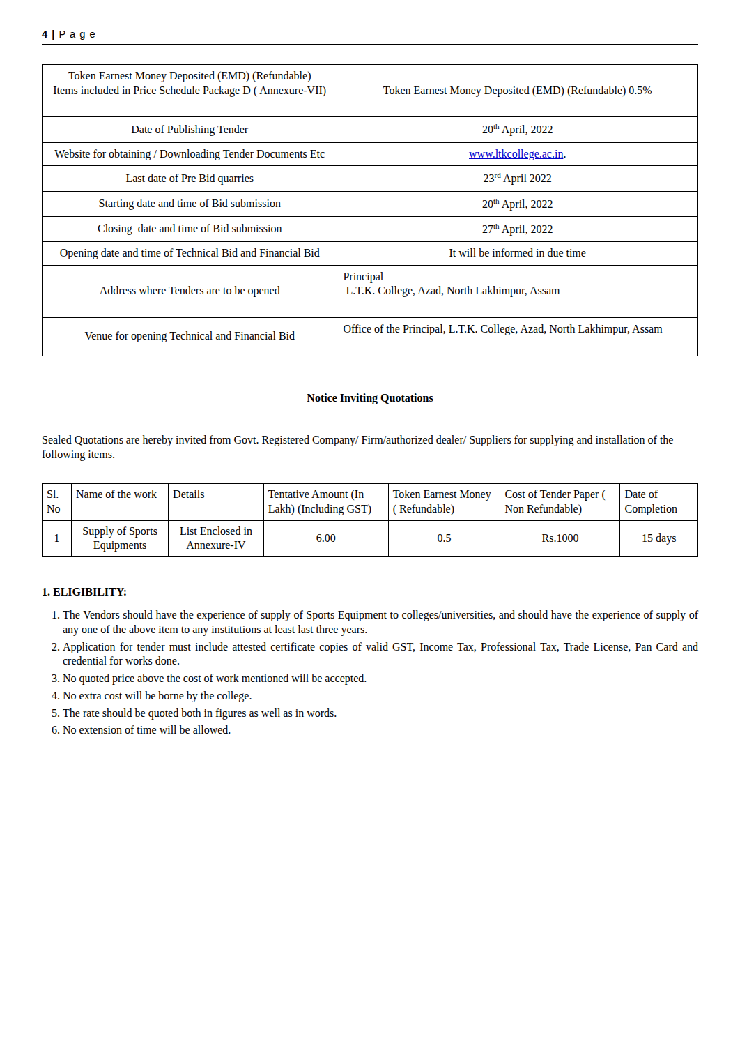4 | P a g e
| Token Earnest Money Deposited (EMD) (Refundable) Items included in Price Schedule Package D ( Annexure-VII) | Token Earnest Money Deposited (EMD) (Refundable) 0.5% |
| Date of Publishing Tender | 20 th April, 2022 |
| Website for obtaining / Downloading Tender Documents Etc | www.ltkcollege.ac.in . |
| Last date of Pre Bid quarries | 23 rd April 2022 |
| Starting date and time of Bid submission | 20 th April, 2022 |
| Closing date and time of Bid submission | 27 th April, 2022 |
| Opening date and time of Technical Bid and Financial Bid | It will be informed in due time |
| Address where Tenders are to be opened | Principal L.T.K. College, Azad, North Lakhimpur, Assam |
| Venue for opening Technical and Financial Bid | Office of the Principal, L.T.K. College, Azad, North Lakhimpur, Assam |
Notice Inviting Quotations
Sealed Quotations are hereby invited from Govt. Registered Company/ Firm/authorized dealer/ Suppliers for supplying and installation of the following items.
| Sl. No | Name of the work | Details | Tentative Amount (In Lakh) (Including GST) | Token Earnest Money ( Refundable) | Cost of Tender Paper ( Non Refundable) | Date of Completion |
| --- | --- | --- | --- | --- | --- | --- |
| 1 | Supply of Sports Equipments | List Enclosed in Annexure-IV | 6.00 | 0.5 | Rs.1000 | 15 days |
1. ELIGIBILITY:
The Vendors should have the experience of supply of Sports Equipment to colleges/universities, and should have the experience of supply of any one of the above item to any institutions at least last three years.
Application for tender must include attested certificate copies of valid GST, Income Tax, Professional Tax, Trade License, Pan Card and credential for works done.
No quoted price above the cost of work mentioned will be accepted.
No extra cost will be borne by the college.
The rate should be quoted both in figures as well as in words.
No extension of time will be allowed.